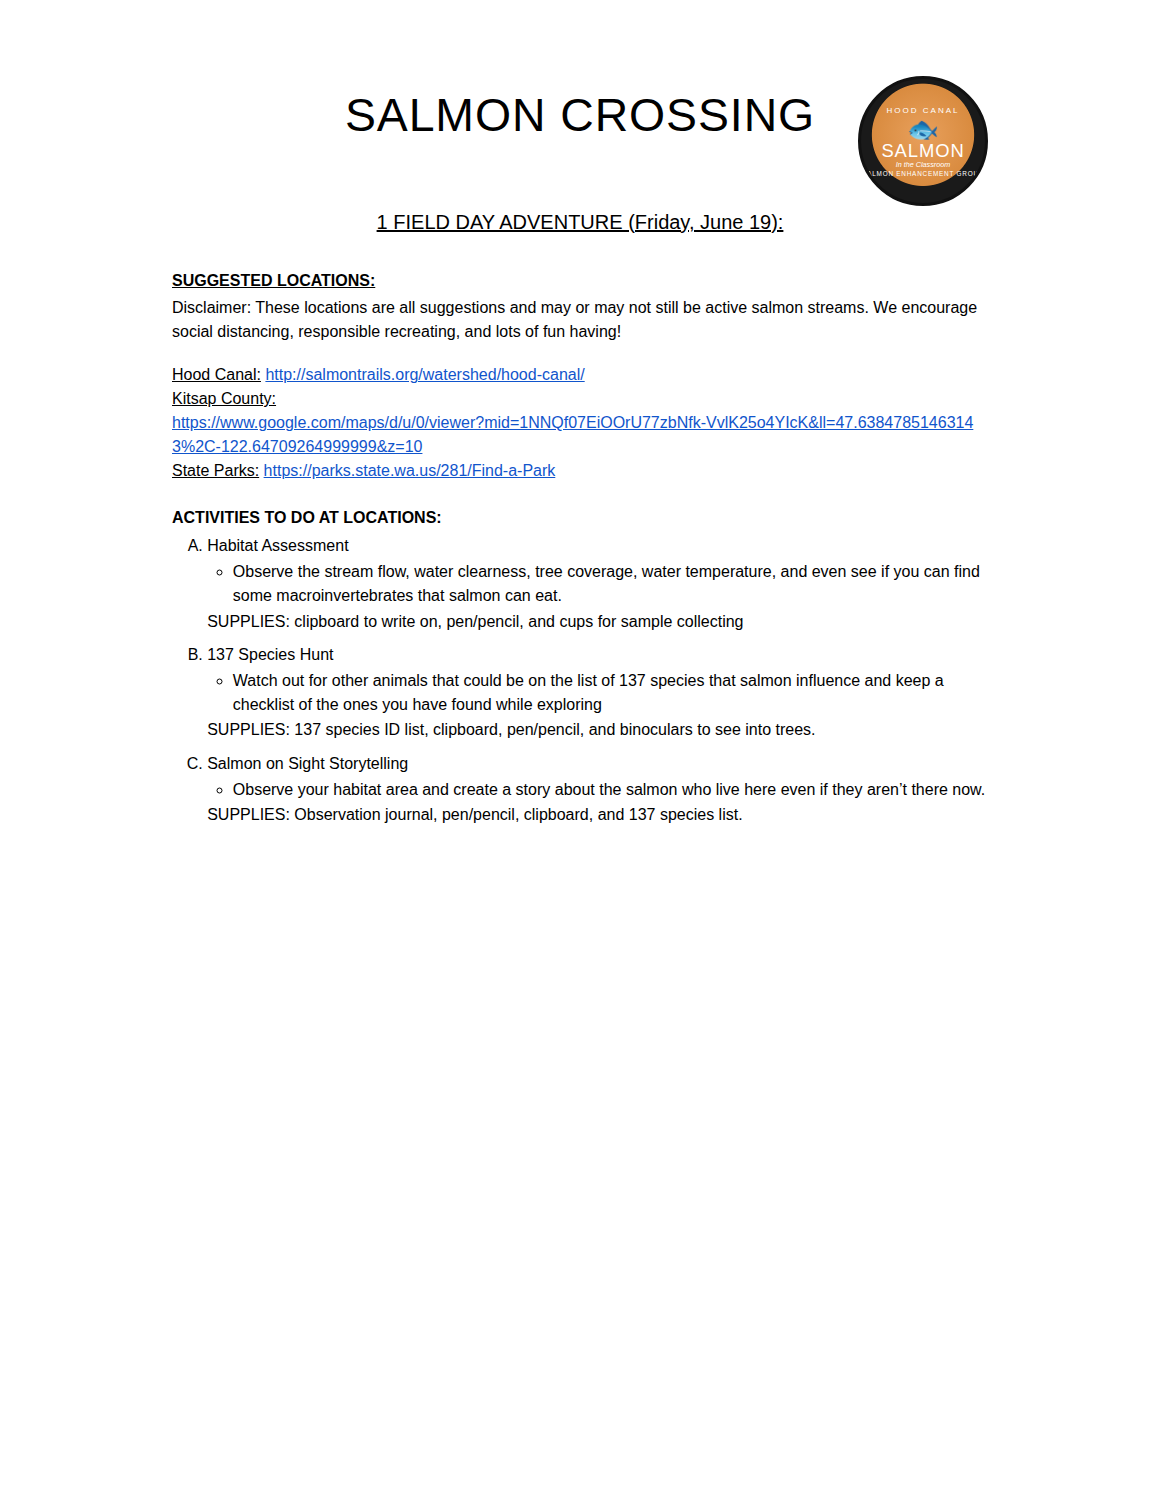Salmon Crossing
HOOD CANAL
🐟
SALMON
In the Classroom
SALMON ENHANCEMENT GROUP
1 FIELD DAY ADVENTURE (Friday, June 19):
SUGGESTED LOCATIONS:
Disclaimer: These locations are all suggestions and may or may not still be active salmon streams. We encourage social distancing, responsible recreating, and lots of fun having!
Hood Canal: http://salmontrails.org/watershed/hood-canal/
Kitsap County:
https://www.google.com/maps/d/u/0/viewer?mid=1NNQf07EiOOrU77zbNfk-VvlK25o4YIcK&ll=47.63847851463143%2C-122.64709264999999&z=10
State Parks: https://parks.state.wa.us/281/Find-a-Park
ACTIVITIES TO DO AT LOCATIONS:
Habitat Assessment
Observe the stream flow, water clearness, tree coverage, water temperature, and even see if you can find some macroinvertebrates that salmon can eat.
SUPPLIES: clipboard to write on, pen/pencil, and cups for sample collecting
137 Species Hunt
Watch out for other animals that could be on the list of 137 species that salmon influence and keep a checklist of the ones you have found while exploring
SUPPLIES: 137 species ID list, clipboard, pen/pencil, and binoculars to see into trees.
Salmon on Sight Storytelling
Observe your habitat area and create a story about the salmon who live here even if they aren’t there now.
SUPPLIES: Observation journal, pen/pencil, clipboard, and 137 species list.